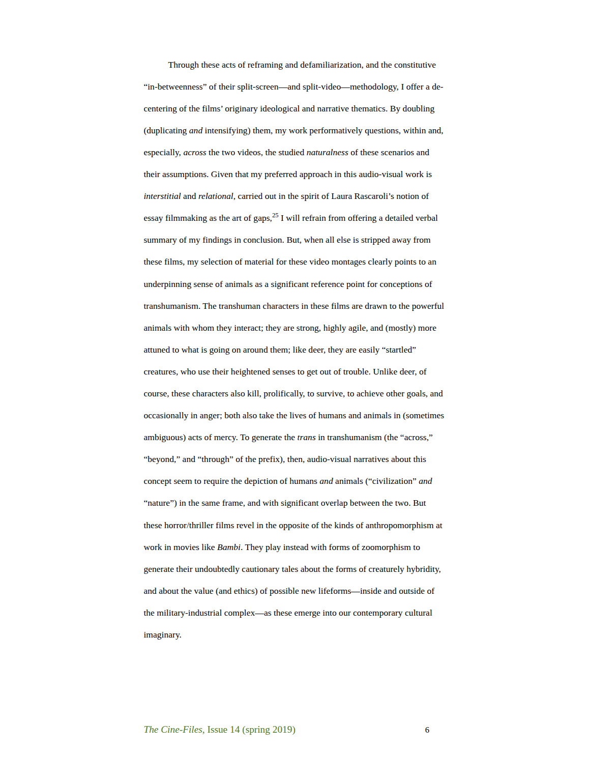Through these acts of reframing and defamiliarization, and the constitutive “in-betweenness” of their split-screen—and split-video—methodology, I offer a de-centering of the films’ originary ideological and narrative thematics. By doubling (duplicating and intensifying) them, my work performatively questions, within and, especially, across the two videos, the studied naturalness of these scenarios and their assumptions. Given that my preferred approach in this audio-visual work is interstitial and relational, carried out in the spirit of Laura Rascaroli’s notion of essay filmmaking as the art of gaps,25 I will refrain from offering a detailed verbal summary of my findings in conclusion. But, when all else is stripped away from these films, my selection of material for these video montages clearly points to an underpinning sense of animals as a significant reference point for conceptions of transhumanism. The transhuman characters in these films are drawn to the powerful animals with whom they interact; they are strong, highly agile, and (mostly) more attuned to what is going on around them; like deer, they are easily “startled” creatures, who use their heightened senses to get out of trouble. Unlike deer, of course, these characters also kill, prolifically, to survive, to achieve other goals, and occasionally in anger; both also take the lives of humans and animals in (sometimes ambiguous) acts of mercy. To generate the trans in transhumanism (the “across,” “beyond,” and “through” of the prefix), then, audio-visual narratives about this concept seem to require the depiction of humans and animals (“civilization” and “nature”) in the same frame, and with significant overlap between the two. But these horror/thriller films revel in the opposite of the kinds of anthropomorphism at work in movies like Bambi. They play instead with forms of zoomorphism to generate their undoubtedly cautionary tales about the forms of creaturely hybridity, and about the value (and ethics) of possible new lifeforms—inside and outside of the military-industrial complex—as these emerge into our contemporary cultural imaginary.
The Cine-Files, Issue 14 (spring 2019)
6